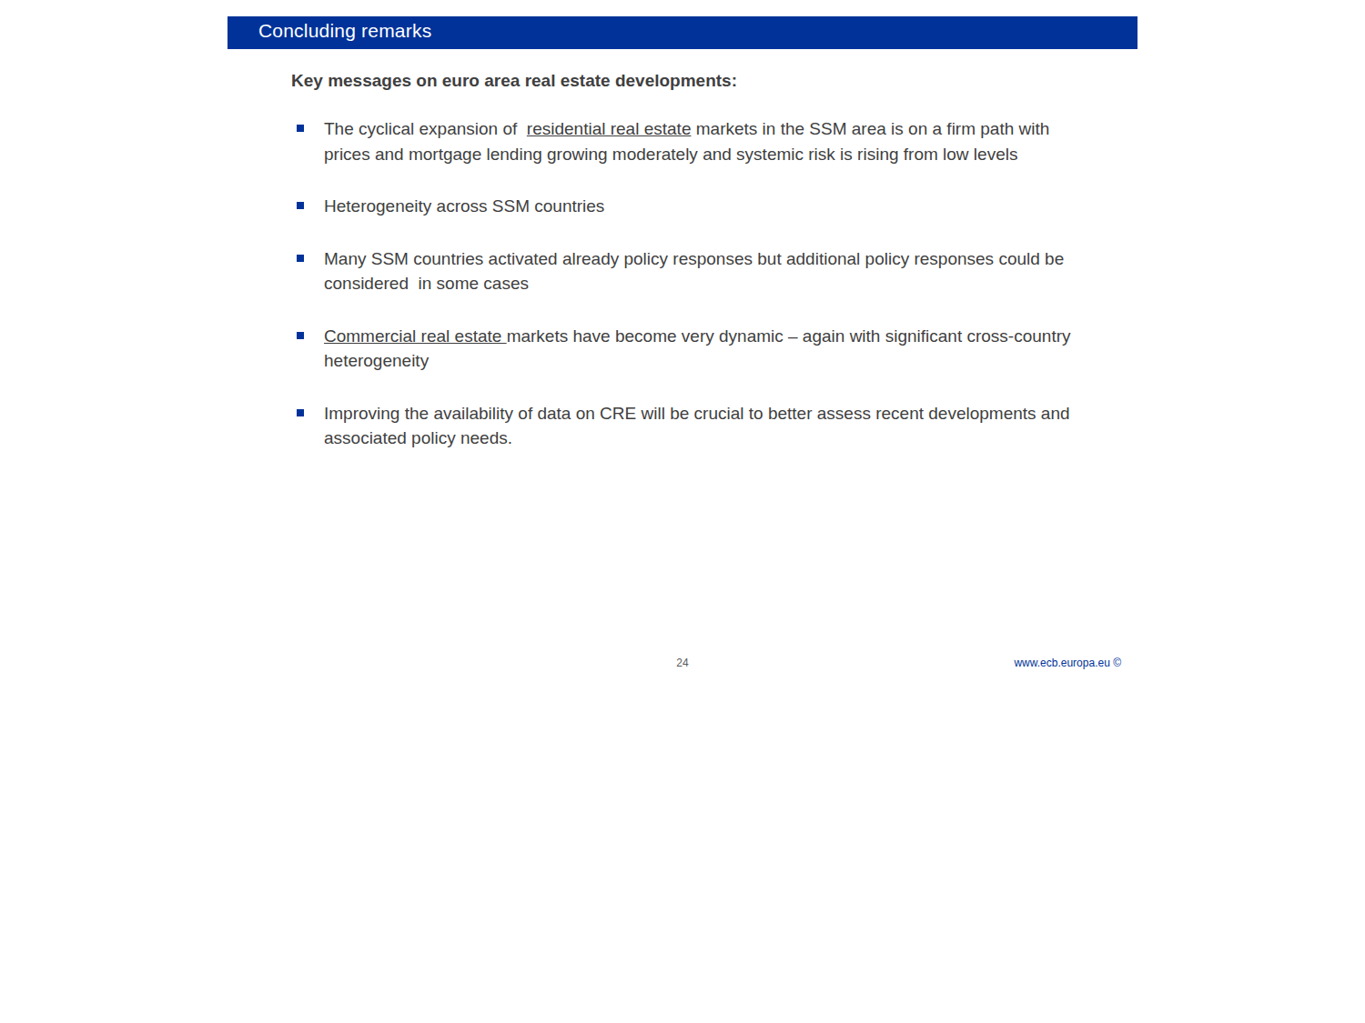Concluding remarks
Key messages on euro area real estate developments:
The cyclical expansion of residential real estate markets in the SSM area is on a firm path with prices and mortgage lending growing moderately and systemic risk is rising from low levels
Heterogeneity across SSM countries
Many SSM countries activated already policy responses but additional policy responses could be considered in some cases
Commercial real estate markets have become very dynamic – again with significant cross-country heterogeneity
Improving the availability of data on CRE will be crucial to better assess recent developments and associated policy needs.
24
www.ecb.europa.eu ©